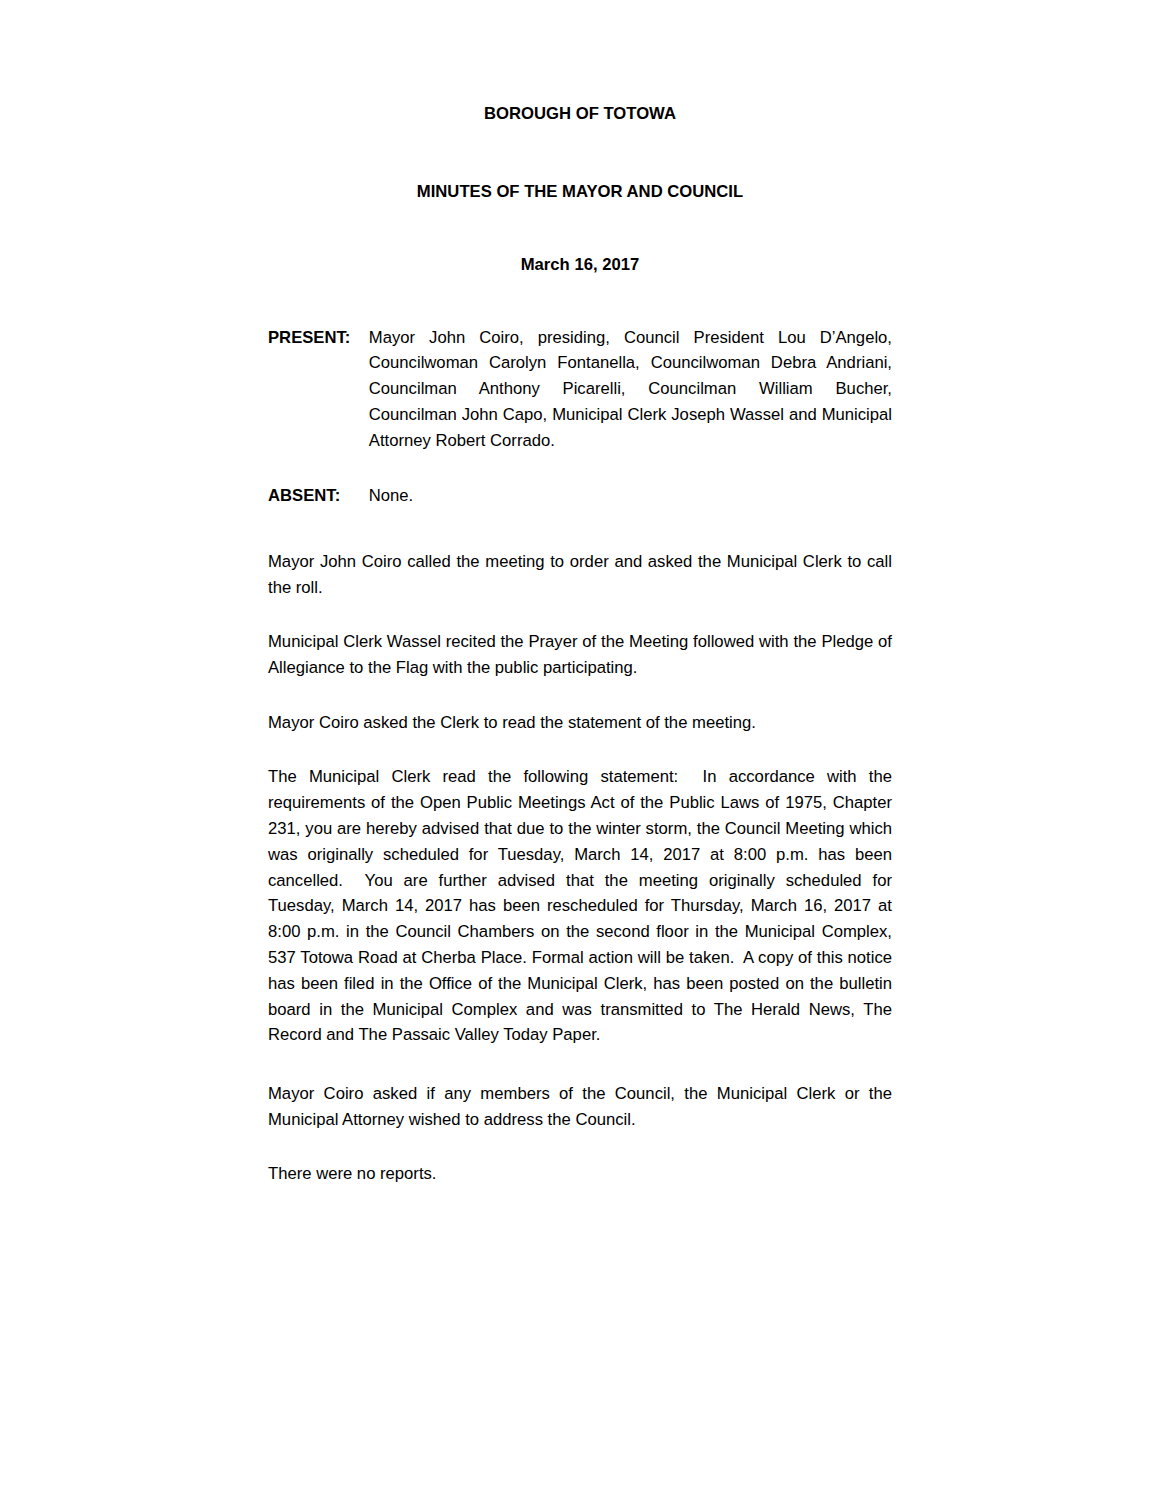BOROUGH OF TOTOWA
MINUTES OF THE MAYOR AND COUNCIL
March 16, 2017
| PRESENT: | Mayor John Coiro, presiding, Council President Lou D’Angelo, Councilwoman Carolyn Fontanella, Councilwoman Debra Andriani, Councilman Anthony Picarelli, Councilman William Bucher, Councilman John Capo, Municipal Clerk Joseph Wassel and Municipal Attorney Robert Corrado. |
| ABSENT: | None. |
Mayor John Coiro called the meeting to order and asked the Municipal Clerk to call the roll.
Municipal Clerk Wassel recited the Prayer of the Meeting followed with the Pledge of Allegiance to the Flag with the public participating.
Mayor Coiro asked the Clerk to read the statement of the meeting.
The Municipal Clerk read the following statement: In accordance with the requirements of the Open Public Meetings Act of the Public Laws of 1975, Chapter 231, you are hereby advised that due to the winter storm, the Council Meeting which was originally scheduled for Tuesday, March 14, 2017 at 8:00 p.m. has been cancelled. You are further advised that the meeting originally scheduled for Tuesday, March 14, 2017 has been rescheduled for Thursday, March 16, 2017 at 8:00 p.m. in the Council Chambers on the second floor in the Municipal Complex, 537 Totowa Road at Cherba Place. Formal action will be taken. A copy of this notice has been filed in the Office of the Municipal Clerk, has been posted on the bulletin board in the Municipal Complex and was transmitted to The Herald News, The Record and The Passaic Valley Today Paper.
Mayor Coiro asked if any members of the Council, the Municipal Clerk or the Municipal Attorney wished to address the Council.
There were no reports.